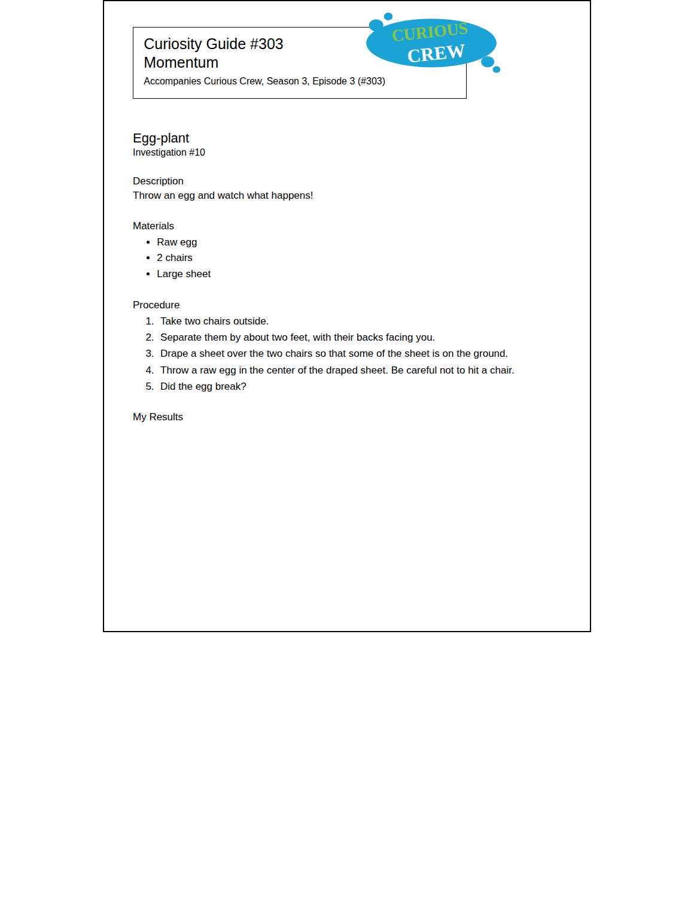Curiosity Guide #303
Momentum
Accompanies Curious Crew, Season 3, Episode 3 (#303)
CURIOUS CREW
Egg-plant
Investigation #10
Description
Throw an egg and watch what happens!
Materials
Raw egg
2 chairs
Large sheet
Procedure
Take two chairs outside.
Separate them by about two feet, with their backs facing you.
Drape a sheet over the two chairs so that some of the sheet is on the ground.
Throw a raw egg in the center of the draped sheet. Be careful not to hit a chair.
Did the egg break?
My Results